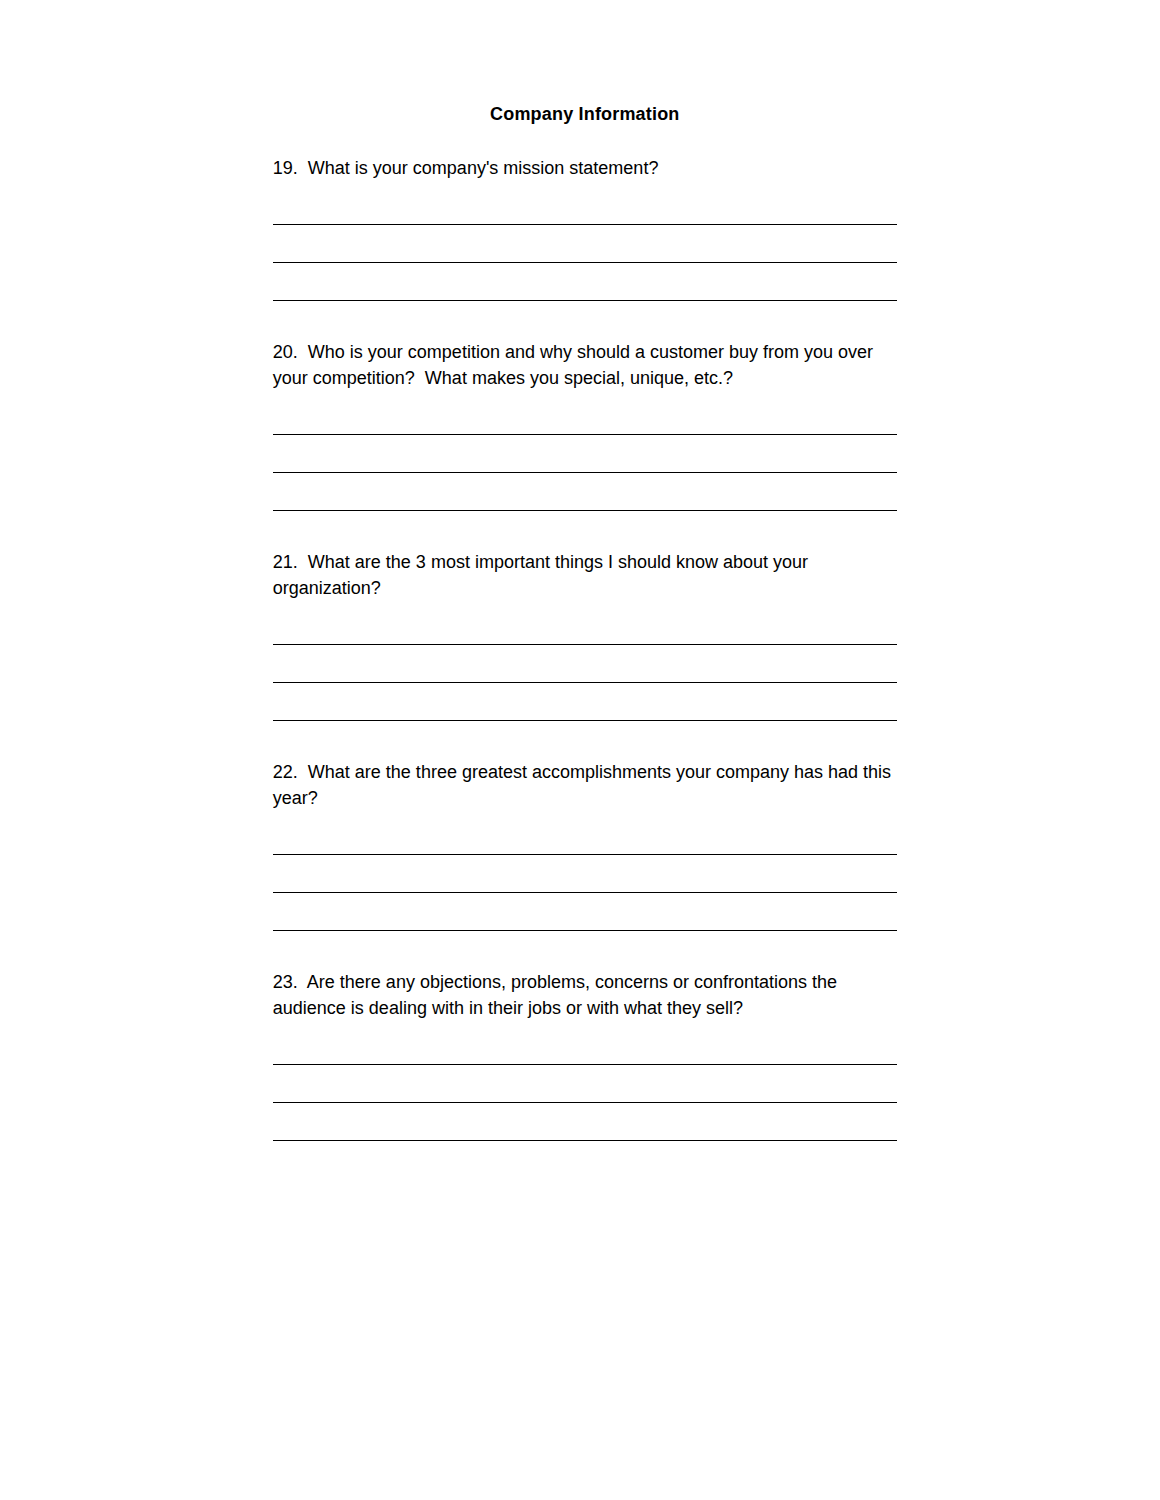Company Information
19. What is your company's mission statement?
20. Who is your competition and why should a customer buy from you over your competition? What makes you special, unique, etc.?
21. What are the 3 most important things I should know about your organization?
22. What are the three greatest accomplishments your company has had this year?
23. Are there any objections, problems, concerns or confrontations the audience is dealing with in their jobs or with what they sell?